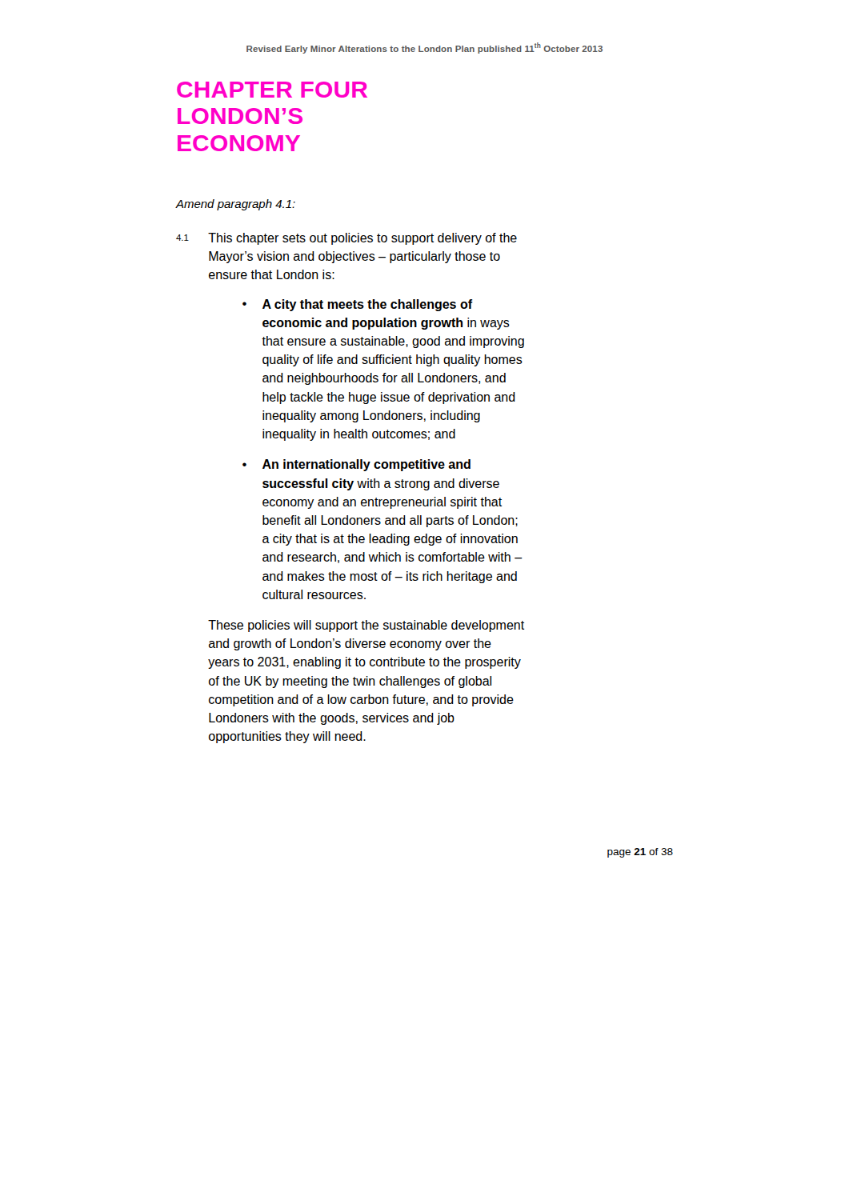Revised Early Minor Alterations to the London Plan published 11th October 2013
CHAPTER FOUR
LONDON’S
ECONOMY
Amend paragraph 4.1:
4.1
This chapter sets out policies to support delivery of the Mayor’s vision and objectives – particularly those to ensure that London is:
A city that meets the challenges of economic and population growth in ways that ensure a sustainable, good and improving quality of life and sufficient high quality homes and neighbourhoods for all Londoners, and help tackle the huge issue of deprivation and inequality among Londoners, including inequality in health outcomes; and
An internationally competitive and successful city with a strong and diverse economy and an entrepreneurial spirit that benefit all Londoners and all parts of London; a city that is at the leading edge of innovation and research, and which is comfortable with – and makes the most of – its rich heritage and cultural resources.
These policies will support the sustainable development and growth of London’s diverse economy over the years to 2031, enabling it to contribute to the prosperity of the UK by meeting the twin challenges of global competition and of a low carbon future, and to provide Londoners with the goods, services and job opportunities they will need.
page 21 of 38